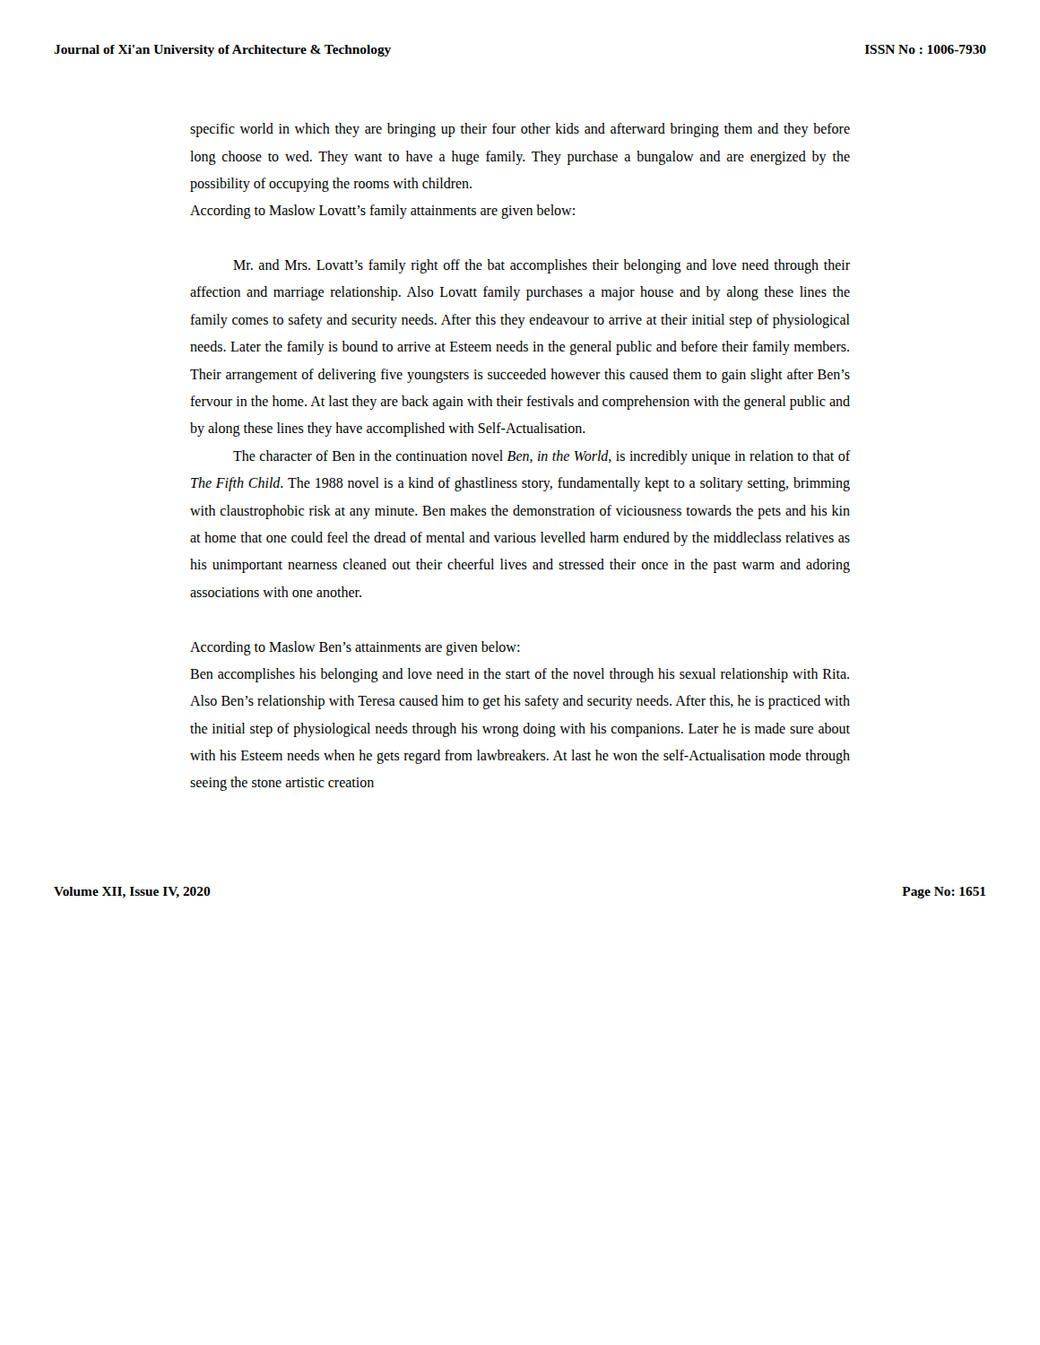Journal of Xi'an University of Architecture & Technology ISSN No : 1006-7930
specific world in which they are bringing up their four other kids and afterward bringing them and they before long choose to wed. They want to have a huge family. They purchase a bungalow and are energized by the possibility of occupying the rooms with children.
According to Maslow Lovatt’s family attainments are given below:
Mr. and Mrs. Lovatt’s family right off the bat accomplishes their belonging and love need through their affection and marriage relationship. Also Lovatt family purchases a major house and by along these lines the family comes to safety and security needs. After this they endeavour to arrive at their initial step of physiological needs. Later the family is bound to arrive at Esteem needs in the general public and before their family members. Their arrangement of delivering five youngsters is succeeded however this caused them to gain slight after Ben’s fervour in the home. At last they are back again with their festivals and comprehension with the general public and by along these lines they have accomplished with Self-Actualisation.
The character of Ben in the continuation novel Ben, in the World, is incredibly unique in relation to that of The Fifth Child. The 1988 novel is a kind of ghastliness story, fundamentally kept to a solitary setting, brimming with claustrophobic risk at any minute. Ben makes the demonstration of viciousness towards the pets and his kin at home that one could feel the dread of mental and various levelled harm endured by the middleclass relatives as his unimportant nearness cleaned out their cheerful lives and stressed their once in the past warm and adoring associations with one another.
According to Maslow Ben’s attainments are given below:
Ben accomplishes his belonging and love need in the start of the novel through his sexual relationship with Rita. Also Ben’s relationship with Teresa caused him to get his safety and security needs. After this, he is practiced with the initial step of physiological needs through his wrong doing with his companions. Later he is made sure about with his Esteem needs when he gets regard from lawbreakers. At last he won the self-Actualisation mode through seeing the stone artistic creation
Volume XII, Issue IV, 2020 Page No: 1651